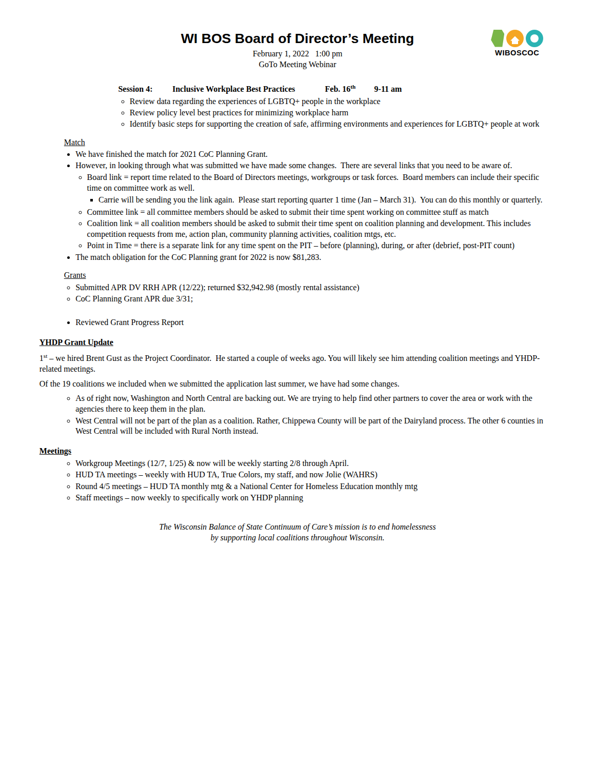WIBOSCOC
WI BOS Board of Director’s Meeting
February 1, 2022 1:00 pm
GoTo Meeting Webinar
Session 4: Inclusive Workplace Best Practices Feb. 16th 9-11 am
Review data regarding the experiences of LGBTQ+ people in the workplace
Review policy level best practices for minimizing workplace harm
Identify basic steps for supporting the creation of safe, affirming environments and experiences for LGBTQ+ people at work
Match
We have finished the match for 2021 CoC Planning Grant.
However, in looking through what was submitted we have made some changes. There are several links that you need to be aware of.
Board link = report time related to the Board of Directors meetings, workgroups or task forces. Board members can include their specific time on committee work as well.
Carrie will be sending you the link again. Please start reporting quarter 1 time (Jan – March 31). You can do this monthly or quarterly.
Committee link = all committee members should be asked to submit their time spent working on committee stuff as match
Coalition link = all coalition members should be asked to submit their time spent on coalition planning and development. This includes competition requests from me, action plan, community planning activities, coalition mtgs, etc.
Point in Time = there is a separate link for any time spent on the PIT – before (planning), during, or after (debrief, post-PIT count)
The match obligation for the CoC Planning grant for 2022 is now $81,283.
Grants
Submitted APR DV RRH APR (12/22); returned $32,942.98 (mostly rental assistance)
CoC Planning Grant APR due 3/31;
Reviewed Grant Progress Report
YHDP Grant Update
1st – we hired Brent Gust as the Project Coordinator. He started a couple of weeks ago. You will likely see him attending coalition meetings and YHDP-related meetings.
Of the 19 coalitions we included when we submitted the application last summer, we have had some changes.
As of right now, Washington and North Central are backing out. We are trying to help find other partners to cover the area or work with the agencies there to keep them in the plan.
West Central will not be part of the plan as a coalition. Rather, Chippewa County will be part of the Dairyland process. The other 6 counties in West Central will be included with Rural North instead.
Meetings
Workgroup Meetings (12/7, 1/25) & now will be weekly starting 2/8 through April.
HUD TA meetings – weekly with HUD TA, True Colors, my staff, and now Jolie (WAHRS)
Round 4/5 meetings – HUD TA monthly mtg & a National Center for Homeless Education monthly mtg
Staff meetings – now weekly to specifically work on YHDP planning
The Wisconsin Balance of State Continuum of Care’s mission is to end homelessness
by supporting local coalitions throughout Wisconsin.